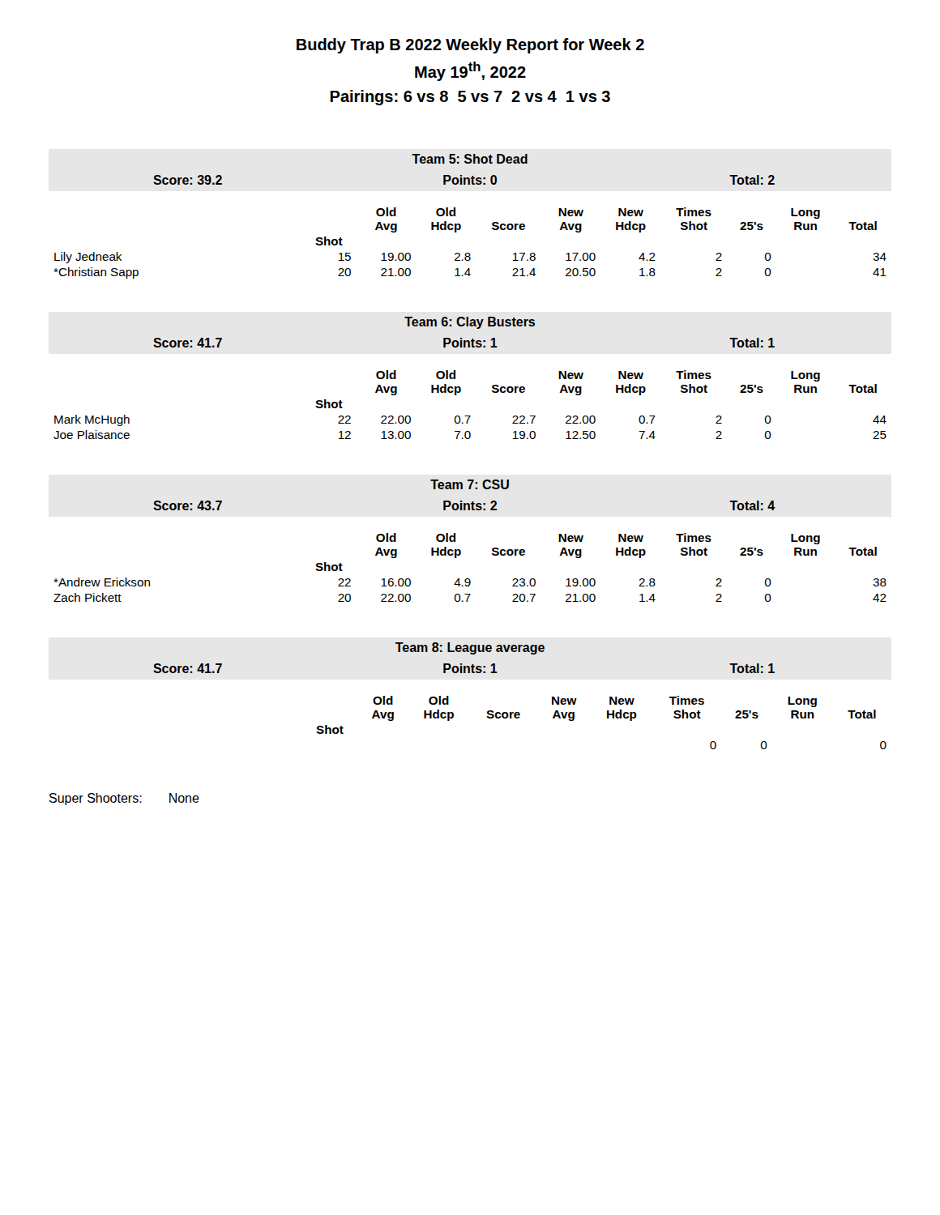Buddy Trap B 2022 Weekly Report for Week 2
May 19th, 2022
Pairings: 6 vs 8 5 vs 7 2 vs 4 1 vs 3
| Team 5: Shot Dead |
| Score: 39.2 | Points: 0 | Total: 2 |
| | | Old Avg | Old Hdcp | Score | New Avg | New Hdcp | Times Shot | 25's | Long Run | Total |
| --- | --- | --- | --- | --- | --- | --- | --- | --- | --- | --- |
| | Shot | | | | | | | | | |
| Lily Jedneak | 15 | 19.00 | 2.8 | 17.8 | 17.00 | 4.2 | 2 | 0 | | 34 |
| *Christian Sapp | 20 | 21.00 | 1.4 | 21.4 | 20.50 | 1.8 | 2 | 0 | | 41 |
| Team 6: Clay Busters |
| Score: 41.7 | Points: 1 | Total: 1 |
| | | Old Avg | Old Hdcp | Score | New Avg | New Hdcp | Times Shot | 25's | Long Run | Total |
| --- | --- | --- | --- | --- | --- | --- | --- | --- | --- | --- |
| | Shot | | | | | | | | | |
| Mark McHugh | 22 | 22.00 | 0.7 | 22.7 | 22.00 | 0.7 | 2 | 0 | | 44 |
| Joe Plaisance | 12 | 13.00 | 7.0 | 19.0 | 12.50 | 7.4 | 2 | 0 | | 25 |
| Team 7: CSU |
| Score: 43.7 | Points: 2 | Total: 4 |
| | | Old Avg | Old Hdcp | Score | New Avg | New Hdcp | Times Shot | 25's | Long Run | Total |
| --- | --- | --- | --- | --- | --- | --- | --- | --- | --- | --- |
| | Shot | | | | | | | | | |
| *Andrew Erickson | 22 | 16.00 | 4.9 | 23.0 | 19.00 | 2.8 | 2 | 0 | | 38 |
| Zach Pickett | 20 | 22.00 | 0.7 | 20.7 | 21.00 | 1.4 | 2 | 0 | | 42 |
| Team 8: League average |
| Score: 41.7 | Points: 1 | Total: 1 |
| | | Old Avg | Old Hdcp | Score | New Avg | New Hdcp | Times Shot | 25's | Long Run | Total |
| --- | --- | --- | --- | --- | --- | --- | --- | --- | --- | --- |
| | Shot | | | | | | | | | |
| | | | | | | | 0 | 0 | | 0 |
Super Shooters: None